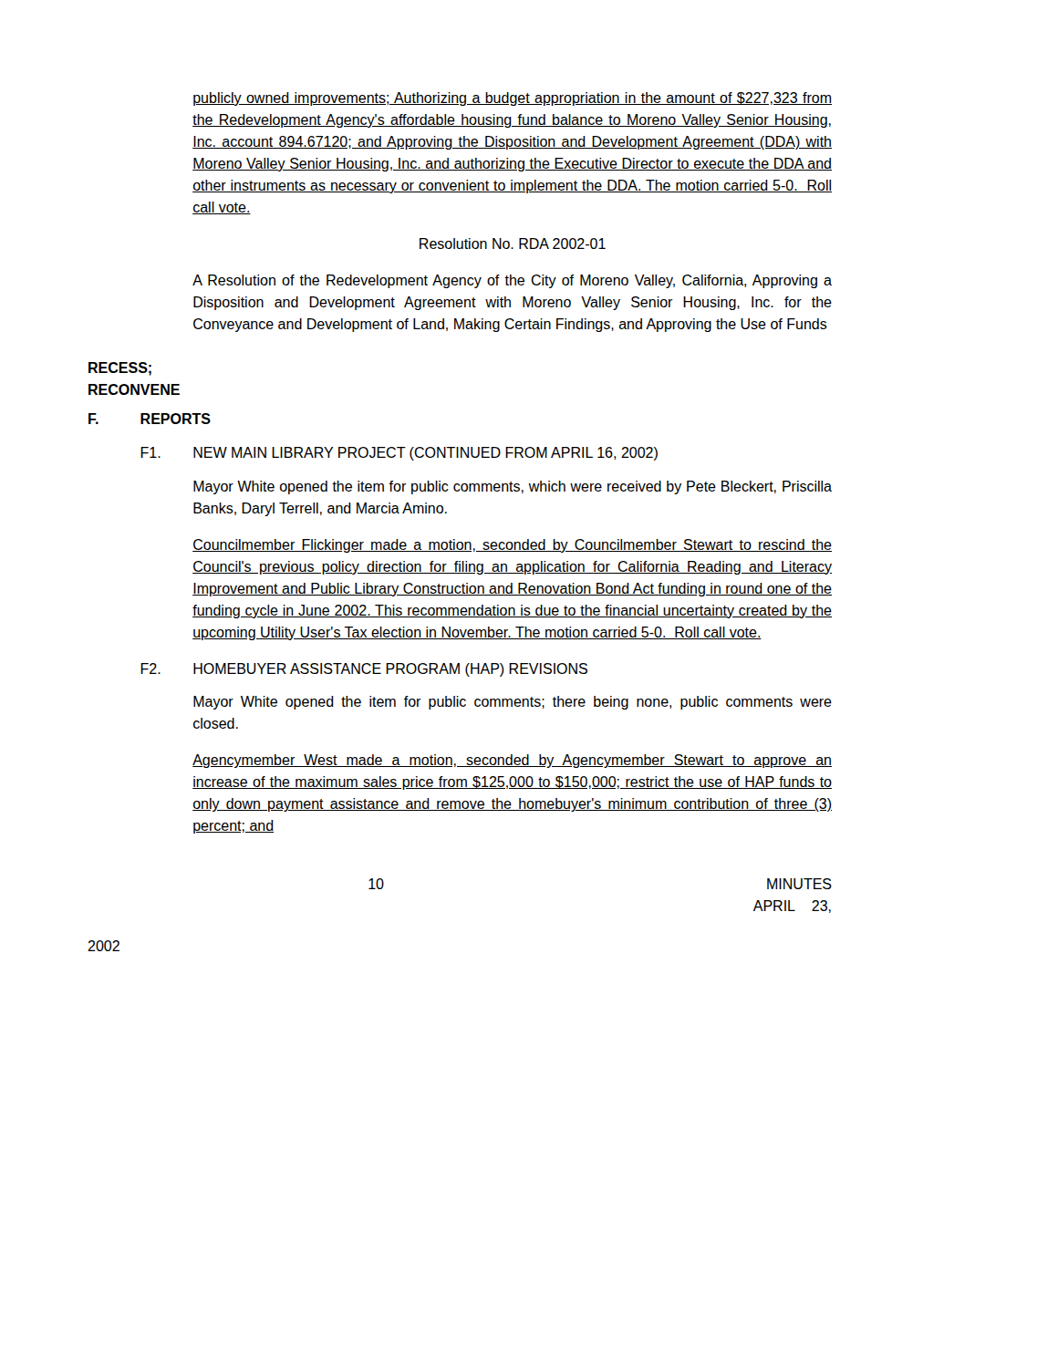publicly owned improvements; Authorizing a budget appropriation in the amount of $227,323 from the Redevelopment Agency's affordable housing fund balance to Moreno Valley Senior Housing, Inc. account 894.67120; and Approving the Disposition and Development Agreement (DDA) with Moreno Valley Senior Housing, Inc. and authorizing the Executive Director to execute the DDA and other instruments as necessary or convenient to implement the DDA. The motion carried 5-0. Roll call vote.
Resolution No. RDA 2002-01
A Resolution of the Redevelopment Agency of the City of Moreno Valley, California, Approving a Disposition and Development Agreement with Moreno Valley Senior Housing, Inc. for the Conveyance and Development of Land, Making Certain Findings, and Approving the Use of Funds
RECESS;
RECONVENE
F.
REPORTS
F1.
NEW MAIN LIBRARY PROJECT (CONTINUED FROM APRIL 16, 2002)
Mayor White opened the item for public comments, which were received by Pete Bleckert, Priscilla Banks, Daryl Terrell, and Marcia Amino.
Councilmember Flickinger made a motion, seconded by Councilmember Stewart to rescind the Council's previous policy direction for filing an application for California Reading and Literacy Improvement and Public Library Construction and Renovation Bond Act funding in round one of the funding cycle in June 2002. This recommendation is due to the financial uncertainty created by the upcoming Utility User's Tax election in November. The motion carried 5-0. Roll call vote.
F2.
HOMEBUYER ASSISTANCE PROGRAM (HAP) REVISIONS
Mayor White opened the item for public comments; there being none, public comments were closed.
Agencymember West made a motion, seconded by Agencymember Stewart to approve an increase of the maximum sales price from $125,000 to $150,000; restrict the use of HAP funds to only down payment assistance and remove the homebuyer's minimum contribution of three (3) percent; and
10 MINUTES
APRIL 23,
2002